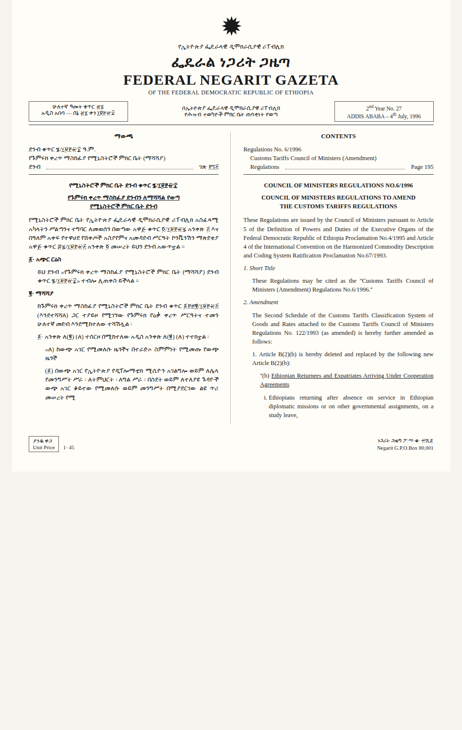✹
የኢትዮጵያ ፌዴራላዊ ዲሞክራሲያዊ ሪፐብሊክ
ፌዴራል ነጋሪት ጋዜጣ
FEDERAL NEGARIT GAZETA
OF THE FEDERAL DEMOCRATIC REPUBLIC OF ETHIOPIA
ሁለተኛ ዓመት ቁጥር ፳፯
አዲስ አበባ — ሰኔ ፳፯ ቀን ፲፱፻፹፰
በኢትዮጵያ ፌዴራላዊ ዲሞክራሲያዊ ሪፐብሊክ
የሕዝብ ተወካዮች ምክር ቤት ጠባቂነት የወጣ
2nd Year No. 27
ADDIS ABABA – 4th July, 1996
ማውጫ
ደንብ ቁጥር ፮/፲፱፻፹፰ ዓ.ም.
የጉምሩክ ቀረጥ ማስከፈያ የሚኒስትሮች ምክር ቤት (ማሻሻያ)
ደንብ ገጽ ፻፺፭
የሚኒስትሮች ምክር ቤት ደንብ ቁጥር ፮/፲፱፻፹፰
የጉምሩክ ቀረጥ ማስከፈያ ደንብን ለማሻሻል የወጣ
የሚኒስትሮች ምክር ቤት ደንብ
የሚኒስትሮች ምክር ቤት የኢትዮጵያ ፌዴራላዊ ዲሞክራሲያዊ ሪፐብሊክ አስፈጻሚ አካላትን ሥልጣንና ተግባር ለመወሰን በወጣው አዋጅ ቁጥር ፬/፲፱፻፹፯ አንቀጽ ፭ እና በዓለም አቀፍ የተዋሀደ የሸቀጦች አስያየምና አመዳደብ ሥርዓት ኮንቬንሽን ማጽደቂያ አዋጅ ቁጥር ፷፯/፲፱፻፹፭ አንቀጽ ፬ መሠረት ይህን ደንብ አውጥቷል ።
፩· አጭር ርዕስ
ይህ ደንብ «የጉምሩክ ቀረጥ ማስከፈያ የሚኒስትሮች ምክር ቤት (ማሻሻያ) ደንብ ቁጥር ፮/፲፱፻፹፰» ተብሎ ሊጠቀስ ይችላል ።
፪· ማሻሻያ
ከጉምሩክ ቀረጥ ማስከፈያ የሚኒስትሮች ምክር ቤት ደንብ ቁጥር ፩፻፳፪/፲፱፻፹፭ (እንደተሻሻለ) ጋር ተያይዞ የሚገኘው የጉምሩክ የዕቃ ቀረጥ ሥርዓትና ተመን ሁለተኛ መደብ እንደሚከተለው ተሻሽሏል ፡
፩· አንቀጽ ለ(፪) (ለ) ተሰርዞ በሚከተለው አዲስ አንቀጽ ለ(፪) (ለ) ተተክቷል ፡
«ለ) ከውጭ አገር የሚመለሱ ዜጎችና በተራድኦ ስምምነት የሚመጡ የውጭ ዜጎች
(፩) በውጭ አገር የኢትዮጵያ የዲፕሎማቲክ ሚሲዮን አገልግሎ ወይም ለሌላ የመንግሥት ሥራ ፡ ለትምህርት ፡ ለግል ሥራ ፡ በስደት ወይም ለተለያዩ ጉዳዮች ውጭ አገር ቆይተው የሚመለሱ ወይም መንግሥት በሚያደርገው ልዩ ጥሪ መሠረት የሚ
CONTENTS
Regulations No. 6/1996
Customs Tariffs Council of Ministers (Amendment)
Regulations Page 195
COUNCIL OF MINISTERS REGULATIONS NO.6/1996
COUNCIL OF MINISTERS REGULATIONS TO AMEND
THE CUSTOMS TARIFFS REGULATIONS
These Regulations are issued by the Council of Ministers pursuant to Article 5 of the Definition of Powers and Duties of the Executive Organs of the Federal Democratic Republic of Ethiopia Proclamation No.4/1995 and Article 4 of the International Convention on the Harmonized Commodity Description and Coding System Ratification Proclamation No.67/1993.
1. Short Title
These Regulations may be cited as the ''Customs Tariffs Council of Ministers (Amendment) Regulations No.6/1996.''
2. Amendment
The Second Schedule of the Customs Tariffs Classification System of Goods and Rates attached to the Customs Tariffs Council of Ministers Regulations No. 122/1993 (as amended) is hereby further amended as follows:
1. Article B(2)(b) is hereby deleted and replaced by the following new Article B(2)(b):
''(b) Ethiopian Returnees and Expatriates Arriving Under Cooperation Agreements
Ethiopians returning after absence on service in Ethiopian diplomatic missions or on other governmental assignments, on a study leave,
ያንዱ ዋጋ
Unit Price 1· 45
ነጋሪት ጋዜጣ ፖ·ሣ·ቁ· ፹ሺ፩
Negarit G.P.O.Box 80,001